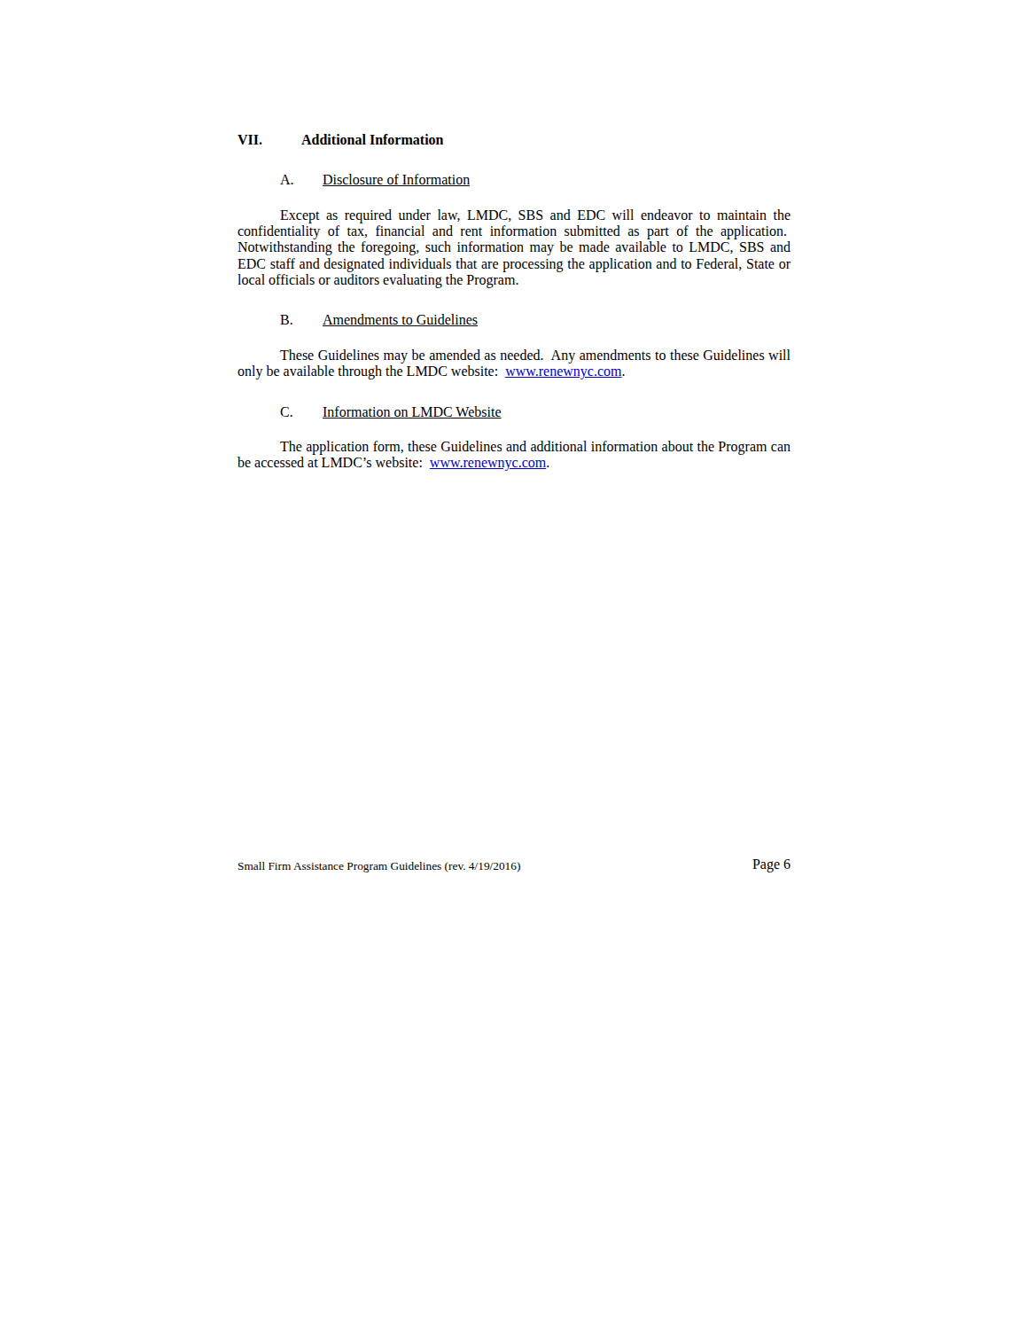VII. Additional Information
A. Disclosure of Information
Except as required under law, LMDC, SBS and EDC will endeavor to maintain the confidentiality of tax, financial and rent information submitted as part of the application. Notwithstanding the foregoing, such information may be made available to LMDC, SBS and EDC staff and designated individuals that are processing the application and to Federal, State or local officials or auditors evaluating the Program.
B. Amendments to Guidelines
These Guidelines may be amended as needed. Any amendments to these Guidelines will only be available through the LMDC website: www.renewnyc.com.
C. Information on LMDC Website
The application form, these Guidelines and additional information about the Program can be accessed at LMDC’s website: www.renewnyc.com.
Small Firm Assistance Program Guidelines (rev. 4/19/2016)
Page 6